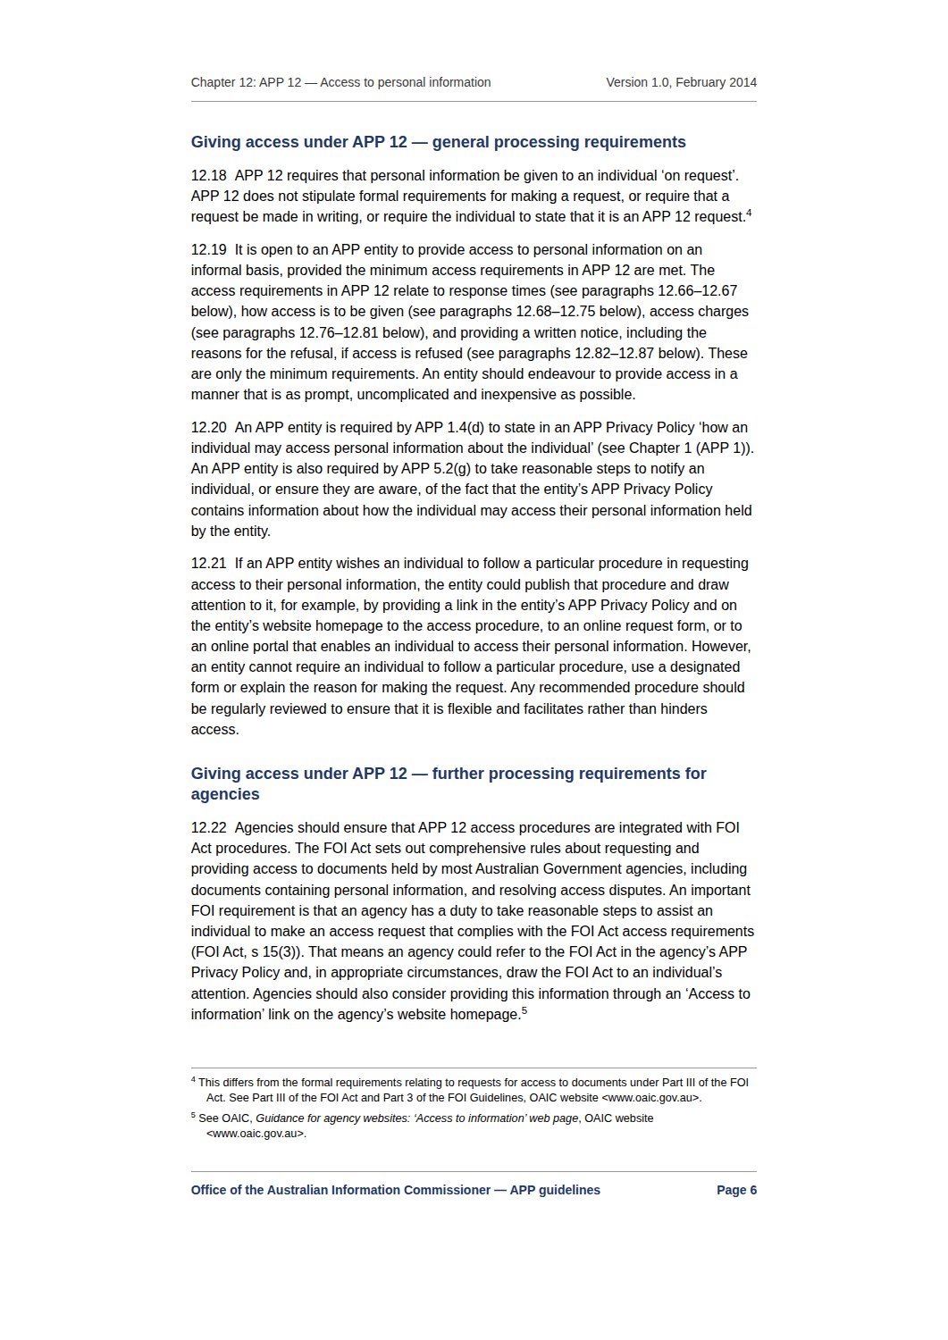Chapter 12: APP 12 — Access to personal information Version 1.0, February 2014
Giving access under APP 12 — general processing requirements
12.18 APP 12 requires that personal information be given to an individual ‘on request’. APP 12 does not stipulate formal requirements for making a request, or require that a request be made in writing, or require the individual to state that it is an APP 12 request.4
12.19 It is open to an APP entity to provide access to personal information on an informal basis, provided the minimum access requirements in APP 12 are met. The access requirements in APP 12 relate to response times (see paragraphs 12.66–12.67 below), how access is to be given (see paragraphs 12.68–12.75 below), access charges (see paragraphs 12.76–12.81 below), and providing a written notice, including the reasons for the refusal, if access is refused (see paragraphs 12.82–12.87 below). These are only the minimum requirements. An entity should endeavour to provide access in a manner that is as prompt, uncomplicated and inexpensive as possible.
12.20 An APP entity is required by APP 1.4(d) to state in an APP Privacy Policy ‘how an individual may access personal information about the individual’ (see Chapter 1 (APP 1)). An APP entity is also required by APP 5.2(g) to take reasonable steps to notify an individual, or ensure they are aware, of the fact that the entity’s APP Privacy Policy contains information about how the individual may access their personal information held by the entity.
12.21 If an APP entity wishes an individual to follow a particular procedure in requesting access to their personal information, the entity could publish that procedure and draw attention to it, for example, by providing a link in the entity’s APP Privacy Policy and on the entity’s website homepage to the access procedure, to an online request form, or to an online portal that enables an individual to access their personal information. However, an entity cannot require an individual to follow a particular procedure, use a designated form or explain the reason for making the request. Any recommended procedure should be regularly reviewed to ensure that it is flexible and facilitates rather than hinders access.
Giving access under APP 12 — further processing requirements for agencies
12.22 Agencies should ensure that APP 12 access procedures are integrated with FOI Act procedures. The FOI Act sets out comprehensive rules about requesting and providing access to documents held by most Australian Government agencies, including documents containing personal information, and resolving access disputes. An important FOI requirement is that an agency has a duty to take reasonable steps to assist an individual to make an access request that complies with the FOI Act access requirements (FOI Act, s 15(3)). That means an agency could refer to the FOI Act in the agency’s APP Privacy Policy and, in appropriate circumstances, draw the FOI Act to an individual’s attention. Agencies should also consider providing this information through an ‘Access to information’ link on the agency’s website homepage.5
4 This differs from the formal requirements relating to requests for access to documents under Part III of the FOI Act. See Part III of the FOI Act and Part 3 of the FOI Guidelines, OAIC website <www.oaic.gov.au>.
5 See OAIC, Guidance for agency websites: ‘Access to information’ web page, OAIC website <www.oaic.gov.au>.
Office of the Australian Information Commissioner — APP guidelines Page 6